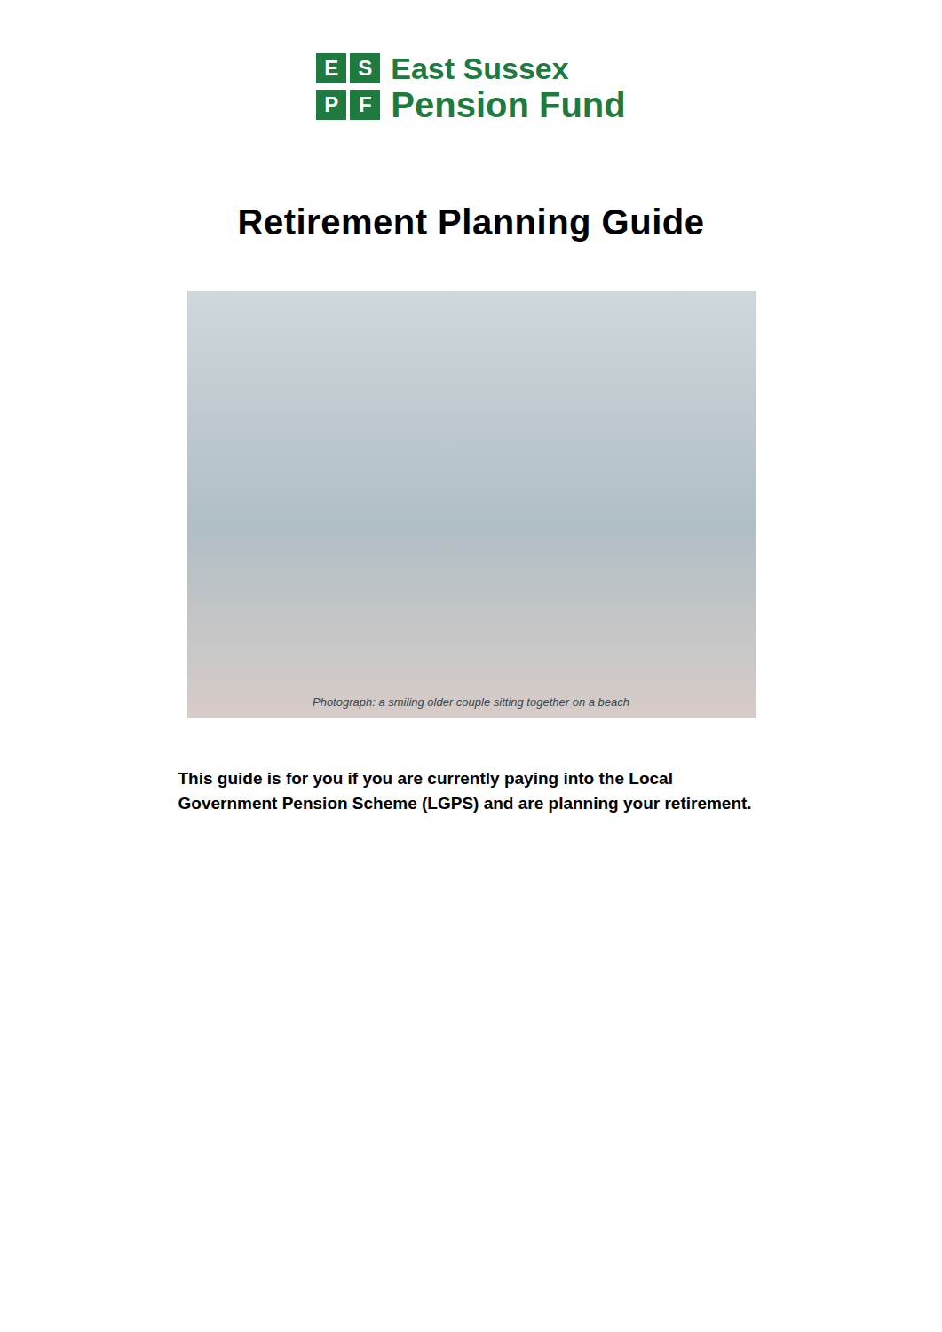ES East Sussex
PF Pension Fund
Retirement Planning Guide
Photograph: a smiling older couple sitting together on a beach
This guide is for you if you are currently paying into the Local Government Pension Scheme (LGPS) and are planning your retirement.